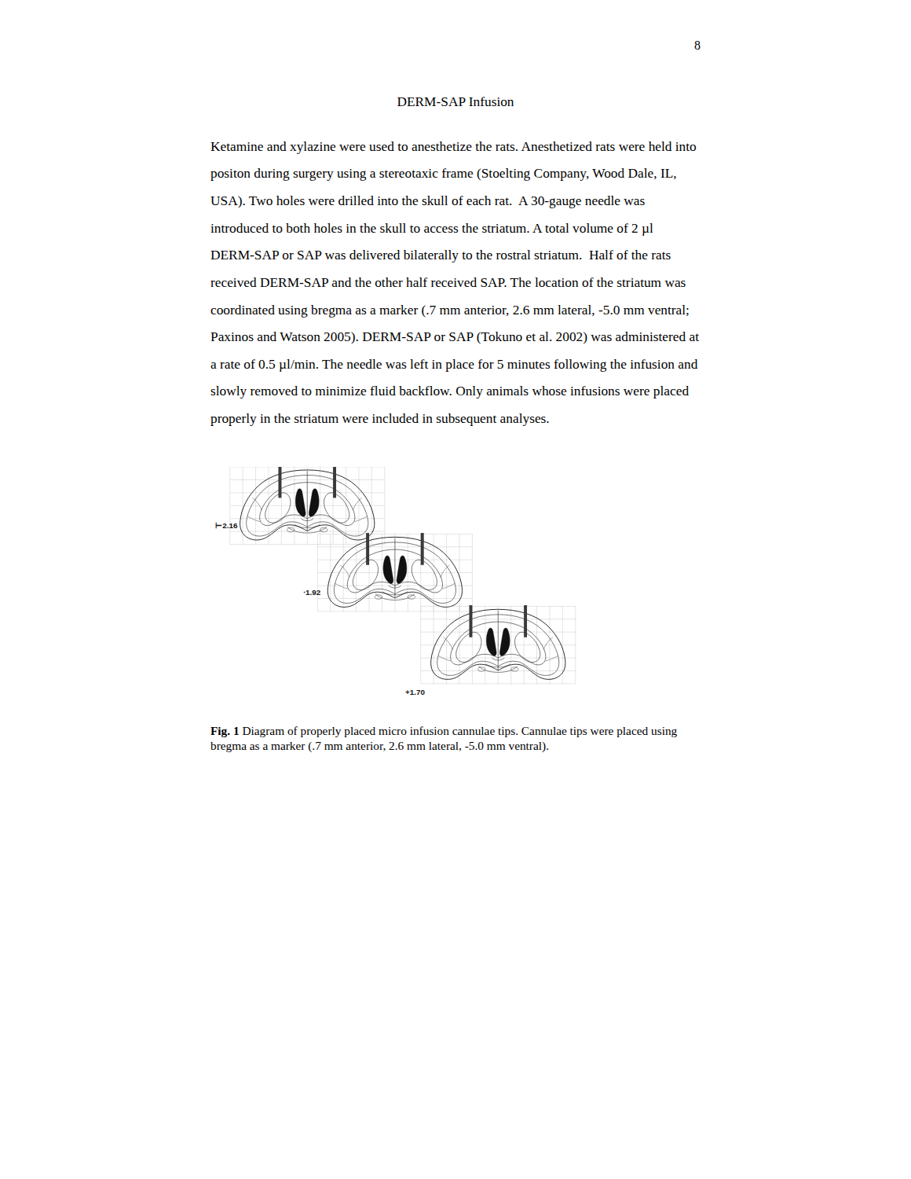8
DERM-SAP Infusion
Ketamine and xylazine were used to anesthetize the rats. Anesthetized rats were held into positon during surgery using a stereotaxic frame (Stoelting Company, Wood Dale, IL, USA). Two holes were drilled into the skull of each rat. A 30-gauge needle was introduced to both holes in the skull to access the striatum. A total volume of 2 µl DERM-SAP or SAP was delivered bilaterally to the rostral striatum. Half of the rats received DERM-SAP and the other half received SAP. The location of the striatum was coordinated using bregma as a marker (.7 mm anterior, 2.6 mm lateral, -5.0 mm ventral; Paxinos and Watson 2005). DERM-SAP or SAP (Tokuno et al. 2002) was administered at a rate of 0.5 µl/min. The needle was left in place for 5 minutes following the infusion and slowly removed to minimize fluid backflow. Only animals whose infusions were placed properly in the striatum were included in subsequent analyses.
⊢2.16 ⋅1.92 +1.70
Fig. 1 Diagram of properly placed micro infusion cannulae tips. Cannulae tips were placed using bregma as a marker (.7 mm anterior, 2.6 mm lateral, -5.0 mm ventral).